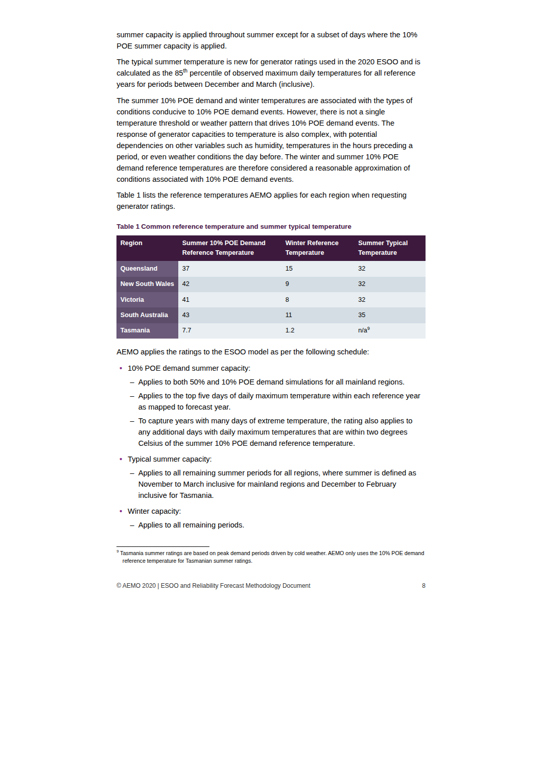summer capacity is applied throughout summer except for a subset of days where the 10% POE summer capacity is applied.
The typical summer temperature is new for generator ratings used in the 2020 ESOO and is calculated as the 85th percentile of observed maximum daily temperatures for all reference years for periods between December and March (inclusive).
The summer 10% POE demand and winter temperatures are associated with the types of conditions conducive to 10% POE demand events. However, there is not a single temperature threshold or weather pattern that drives 10% POE demand events. The response of generator capacities to temperature is also complex, with potential dependencies on other variables such as humidity, temperatures in the hours preceding a period, or even weather conditions the day before. The winter and summer 10% POE demand reference temperatures are therefore considered a reasonable approximation of conditions associated with 10% POE demand events.
Table 1 lists the reference temperatures AEMO applies for each region when requesting generator ratings.
Table 1 Common reference temperature and summer typical temperature
| Region | Summer 10% POE Demand Reference Temperature | Winter Reference Temperature | Summer Typical Temperature |
| --- | --- | --- | --- |
| Queensland | 37 | 15 | 32 |
| New South Wales | 42 | 9 | 32 |
| Victoria | 41 | 8 | 32 |
| South Australia | 43 | 11 | 35 |
| Tasmania | 7.7 | 1.2 | n/a 9 |
AEMO applies the ratings to the ESOO model as per the following schedule:
10% POE demand summer capacity:
Applies to both 50% and 10% POE demand simulations for all mainland regions.
Applies to the top five days of daily maximum temperature within each reference year as mapped to forecast year.
To capture years with many days of extreme temperature, the rating also applies to any additional days with daily maximum temperatures that are within two degrees Celsius of the summer 10% POE demand reference temperature.
Typical summer capacity:
Applies to all remaining summer periods for all regions, where summer is defined as November to March inclusive for mainland regions and December to February inclusive for Tasmania.
Winter capacity:
Applies to all remaining periods.
9 Tasmania summer ratings are based on peak demand periods driven by cold weather. AEMO only uses the 10% POE demand reference temperature for Tasmanian summer ratings.
© AEMO 2020 | ESOO and Reliability Forecast Methodology Document 8